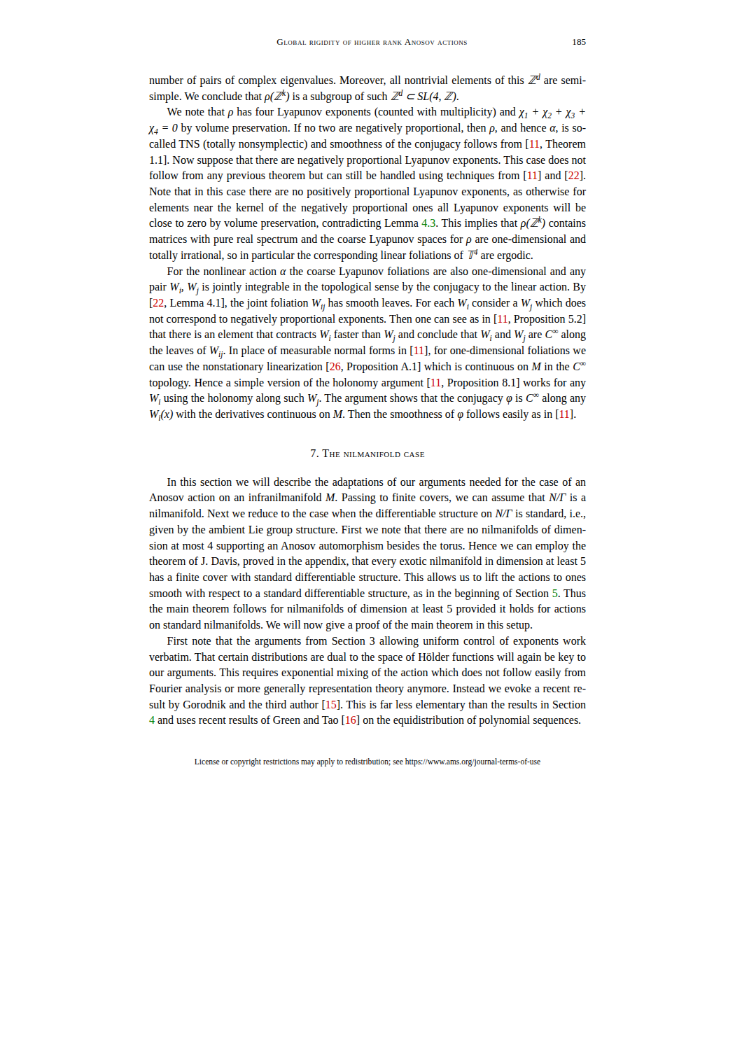Global rigidity of higher rank Anosov actions 185
number of pairs of complex eigenvalues. Moreover, all nontrivial elements of this ℤd are semisimple. We conclude that ρ(ℤk) is a subgroup of such ℤd ⊂ SL(4, ℤ).
We note that ρ has four Lyapunov exponents (counted with multiplicity) and χ1 + χ2 + χ3 + χ4 = 0 by volume preservation. If no two are negatively proportional, then ρ, and hence α, is so-called TNS (totally nonsymplectic) and smoothness of the conjugacy follows from [11, Theorem 1.1]. Now suppose that there are negatively proportional Lyapunov exponents. This case does not follow from any previous theorem but can still be handled using techniques from [11] and [22]. Note that in this case there are no positively proportional Lyapunov exponents, as otherwise for elements near the kernel of the negatively proportional ones all Lyapunov exponents will be close to zero by volume preservation, contradicting Lemma 4.3. This implies that ρ(ℤk) contains matrices with pure real spectrum and the coarse Lyapunov spaces for ρ are one-dimensional and totally irrational, so in particular the corresponding linear foliations of 𝕋4 are ergodic.
For the nonlinear action α the coarse Lyapunov foliations are also one-dimensional and any pair Wi, Wj is jointly integrable in the topological sense by the conjugacy to the linear action. By [22, Lemma 4.1], the joint foliation Wij has smooth leaves. For each Wi consider a Wj which does not correspond to negatively proportional exponents. Then one can see as in [11, Proposition 5.2] that there is an element that contracts Wi faster than Wj and conclude that Wi and Wj are C∞ along the leaves of Wij. In place of measurable normal forms in [11], for one-dimensional foliations we can use the nonstationary linearization [26, Proposition A.1] which is continuous on M in the C∞ topology. Hence a simple version of the holonomy argument [11, Proposition 8.1] works for any Wi using the holonomy along such Wj. The argument shows that the conjugacy φ is C∞ along any Wi(x) with the derivatives continuous on M. Then the smoothness of φ follows easily as in [11].
7. The nilmanifold case
In this section we will describe the adaptations of our arguments needed for the case of an Anosov action on an infranilmanifold M. Passing to finite covers, we can assume that N/Γ is a nilmanifold. Next we reduce to the case when the differentiable structure on N/Γ is standard, i.e., given by the ambient Lie group structure. First we note that there are no nilmanifolds of dimension at most 4 supporting an Anosov automorphism besides the torus. Hence we can employ the theorem of J. Davis, proved in the appendix, that every exotic nilmanifold in dimension at least 5 has a finite cover with standard differentiable structure. This allows us to lift the actions to ones smooth with respect to a standard differentiable structure, as in the beginning of Section 5. Thus the main theorem follows for nilmanifolds of dimension at least 5 provided it holds for actions on standard nilmanifolds. We will now give a proof of the main theorem in this setup.
First note that the arguments from Section 3 allowing uniform control of exponents work verbatim. That certain distributions are dual to the space of Hölder functions will again be key to our arguments. This requires exponential mixing of the action which does not follow easily from Fourier analysis or more generally representation theory anymore. Instead we evoke a recent result by Gorodnik and the third author [15]. This is far less elementary than the results in Section 4 and uses recent results of Green and Tao [16] on the equidistribution of polynomial sequences.
License or copyright restrictions may apply to redistribution; see https://www.ams.org/journal-terms-of-use